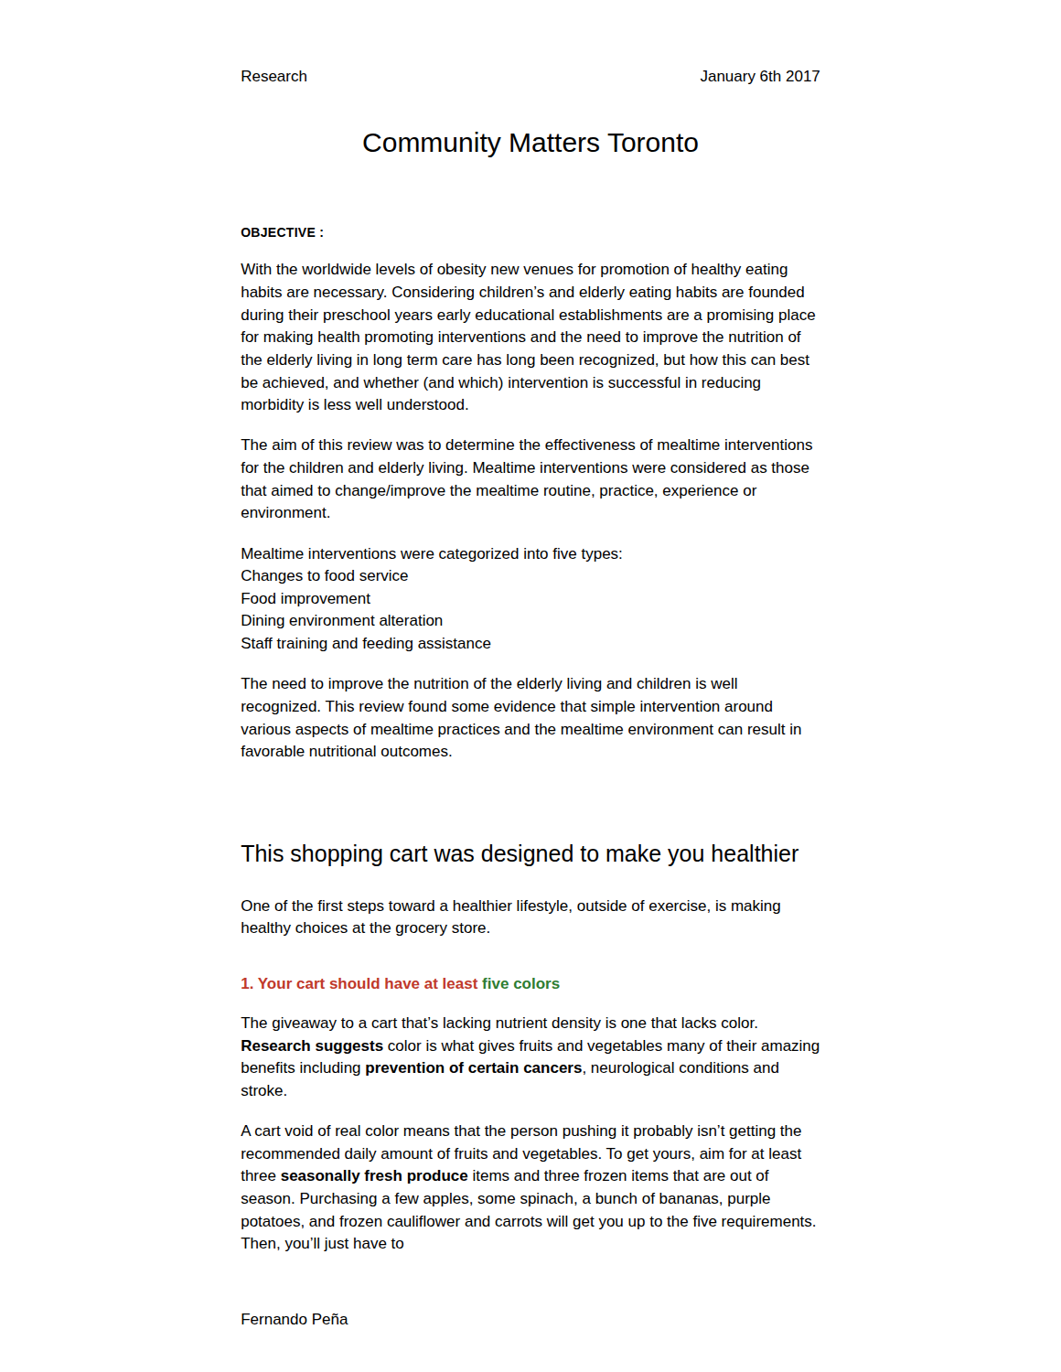Research January 6th 2017
Community Matters Toronto
OBJECTIVE :
With the worldwide levels of obesity new venues for promotion of healthy eating habits are necessary. Considering children’s and elderly eating habits are founded during their preschool years early educational establishments are a promising place for making health promoting interventions and the need to improve the nutrition of the elderly living in long term care has long been recognized, but how this can best be achieved, and whether (and which) intervention is successful in reducing morbidity is less well understood.
The aim of this review was to determine the effectiveness of mealtime interventions for the children and elderly living. Mealtime interventions were considered as those that aimed to change/improve the mealtime routine, practice, experience or environment.
Mealtime interventions were categorized into five types:
Changes to food service
Food improvement
Dining environment alteration
Staff training and feeding assistance
The need to improve the nutrition of the elderly living and children is well recognized. This review found some evidence that simple intervention around various aspects of mealtime practices and the mealtime environment can result in favorable nutritional outcomes.
This shopping cart was designed to make you healthier
One of the first steps toward a healthier lifestyle, outside of exercise, is making healthy choices at the grocery store.
1. Your cart should have at least five colors
The giveaway to a cart that’s lacking nutrient density is one that lacks color. Research suggests color is what gives fruits and vegetables many of their amazing benefits including prevention of certain cancers, neurological conditions and stroke.
A cart void of real color means that the person pushing it probably isn’t getting the recommended daily amount of fruits and vegetables. To get yours, aim for at least three seasonally fresh produce items and three frozen items that are out of season. Purchasing a few apples, some spinach, a bunch of bananas, purple potatoes, and frozen cauliflower and carrots will get you up to the five requirements. Then, you’ll just have to
Fernando Peña